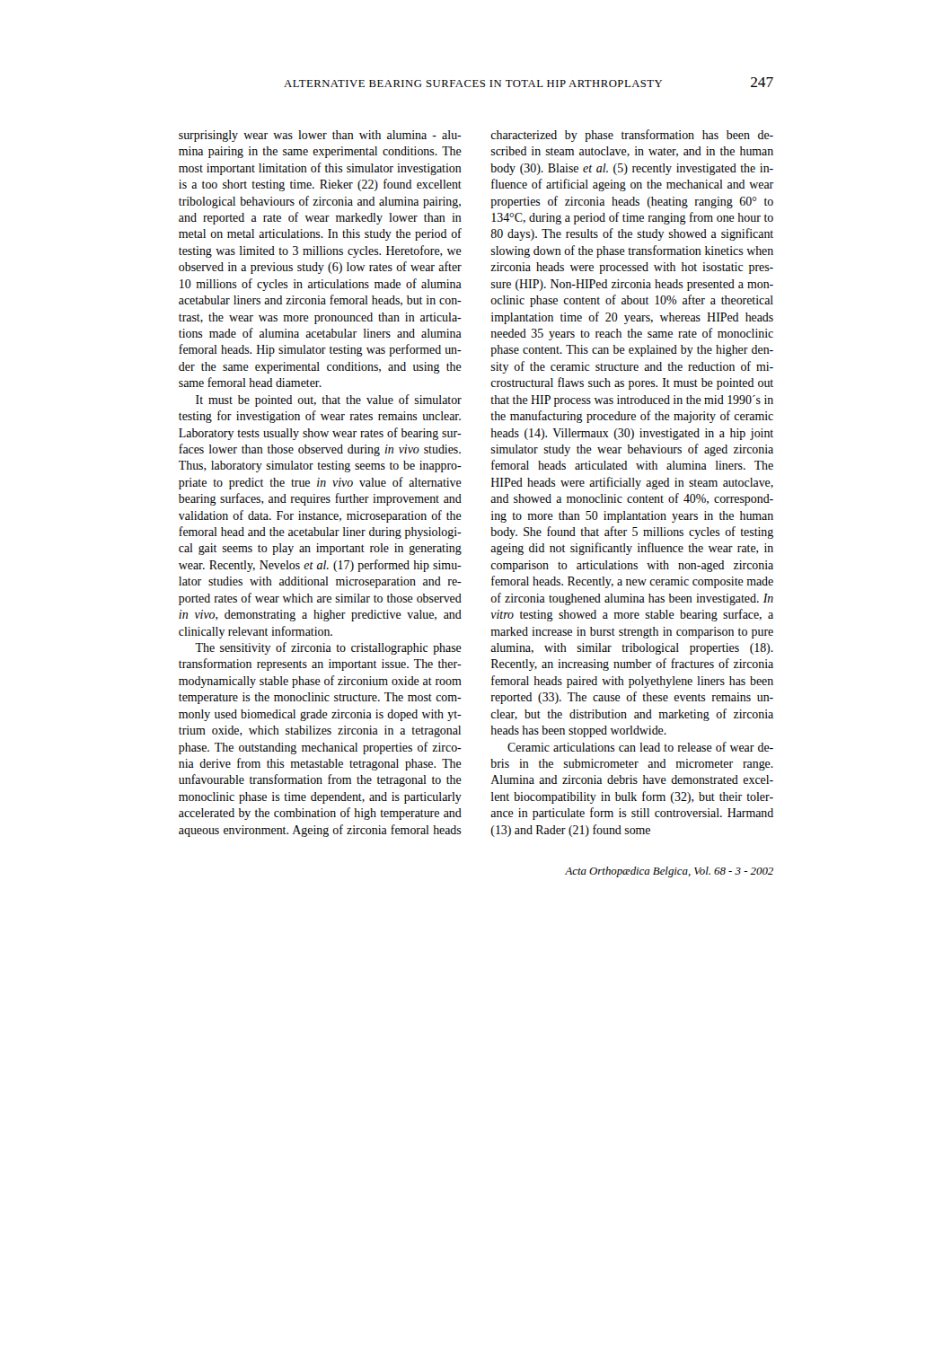Alternative bearing surfaces in total hip arthroplasty 247
surprisingly wear was lower than with alumina - alumina pairing in the same experimental conditions. The most important limitation of this simulator investigation is a too short testing time. Rieker (22) found excellent tribological behaviours of zirconia and alumina pairing, and reported a rate of wear markedly lower than in metal on metal articulations. In this study the period of testing was limited to 3 millions cycles. Heretofore, we observed in a previous study (6) low rates of wear after 10 millions of cycles in articulations made of alumina acetabular liners and zirconia femoral heads, but in contrast, the wear was more pronounced than in articulations made of alumina acetabular liners and alumina femoral heads. Hip simulator testing was performed under the same experimental conditions, and using the same femoral head diameter.
It must be pointed out, that the value of simulator testing for investigation of wear rates remains unclear. Laboratory tests usually show wear rates of bearing surfaces lower than those observed during in vivo studies. Thus, laboratory simulator testing seems to be inappropriate to predict the true in vivo value of alternative bearing surfaces, and requires further improvement and validation of data. For instance, microseparation of the femoral head and the acetabular liner during physiological gait seems to play an important role in generating wear. Recently, Nevelos et al. (17) performed hip simulator studies with additional microseparation and reported rates of wear which are similar to those observed in vivo, demonstrating a higher predictive value, and clinically relevant information.
The sensitivity of zirconia to cristallographic phase transformation represents an important issue. The thermodynamically stable phase of zirconium oxide at room temperature is the monoclinic structure. The most commonly used biomedical grade zirconia is doped with yttrium oxide, which stabilizes zirconia in a tetragonal phase. The outstanding mechanical properties of zirconia derive from this metastable tetragonal phase. The unfavourable transformation from the tetragonal to the monoclinic phase is time dependent, and is particularly accelerated by the combination of high temperature and aqueous environment. Ageing of zirconia femoral heads characterized by phase transformation has been described in steam autoclave, in water, and in the human body (30). Blaise et al. (5) recently investigated the influence of artificial ageing on the mechanical and wear properties of zirconia heads (heating ranging 60° to 134°C, during a period of time ranging from one hour to 80 days). The results of the study showed a significant slowing down of the phase transformation kinetics when zirconia heads were processed with hot isostatic pressure (HIP). Non-HIPed zirconia heads presented a monoclinic phase content of about 10% after a theoretical implantation time of 20 years, whereas HIPed heads needed 35 years to reach the same rate of monoclinic phase content. This can be explained by the higher density of the ceramic structure and the reduction of microstructural flaws such as pores. It must be pointed out that the HIP process was introduced in the mid 1990´s in the manufacturing procedure of the majority of ceramic heads (14). Villermaux (30) investigated in a hip joint simulator study the wear behaviours of aged zirconia femoral heads articulated with alumina liners. The HIPed heads were artificially aged in steam autoclave, and showed a monoclinic content of 40%, corresponding to more than 50 implantation years in the human body. She found that after 5 millions cycles of testing ageing did not significantly influence the wear rate, in comparison to articulations with non-aged zirconia femoral heads. Recently, a new ceramic composite made of zirconia toughened alumina has been investigated. In vitro testing showed a more stable bearing surface, a marked increase in burst strength in comparison to pure alumina, with similar tribological properties (18). Recently, an increasing number of fractures of zirconia femoral heads paired with polyethylene liners has been reported (33). The cause of these events remains unclear, but the distribution and marketing of zirconia heads has been stopped worldwide.
Ceramic articulations can lead to release of wear debris in the submicrometer and micrometer range. Alumina and zirconia debris have demonstrated excellent biocompatibility in bulk form (32), but their tolerance in particulate form is still controversial. Harmand (13) and Rader (21) found some
Acta Orthopædica Belgica, Vol. 68 - 3 - 2002